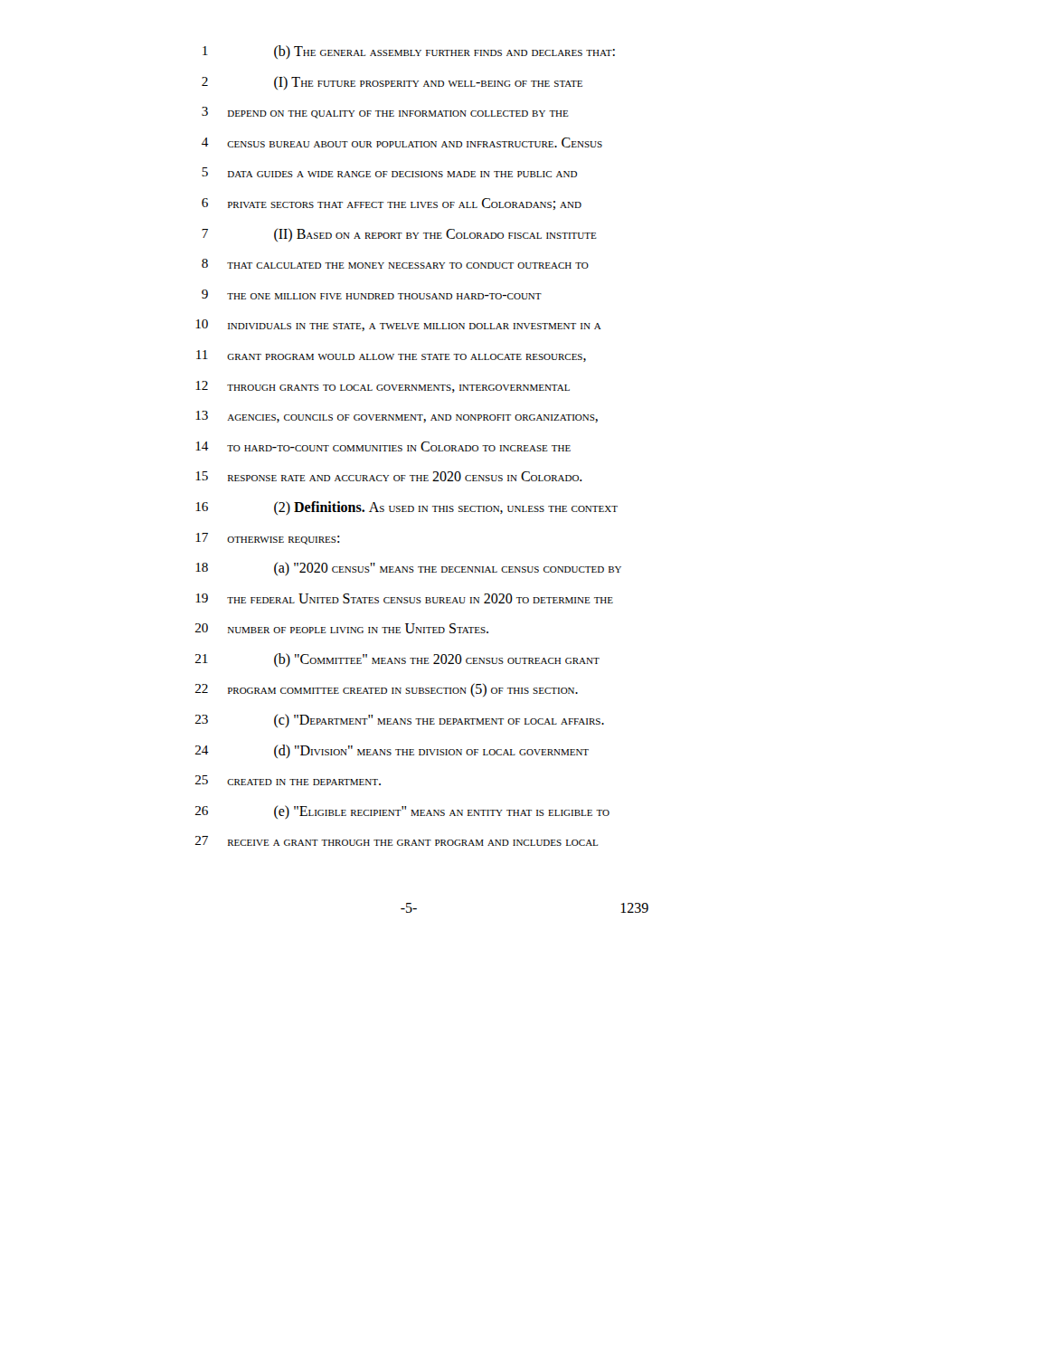(b) The general assembly further finds and declares that:
(I) The future prosperity and well-being of the state
depend on the quality of the information collected by the
census bureau about our population and infrastructure. Census
data guides a wide range of decisions made in the public and
private sectors that affect the lives of all Coloradans; and
(II) Based on a report by the Colorado fiscal institute
that calculated the money necessary to conduct outreach to
the one million five hundred thousand hard-to-count
individuals in the state, a twelve million dollar investment in a
grant program would allow the state to allocate resources,
through grants to local governments, intergovernmental
agencies, councils of government, and nonprofit organizations,
to hard-to-count communities in Colorado to increase the
response rate and accuracy of the 2020 census in Colorado.
(2) Definitions. As used in this section, unless the context
otherwise requires:
(a) "2020 census" means the decennial census conducted by
the federal United States census bureau in 2020 to determine the
number of people living in the United States.
(b) "Committee" means the 2020 census outreach grant
program committee created in subsection (5) of this section.
(c) "Department" means the department of local affairs.
(d) "Division" means the division of local government
created in the department.
(e) "Eligible recipient" means an entity that is eligible to
receive a grant through the grant program and includes local
-5- 1239